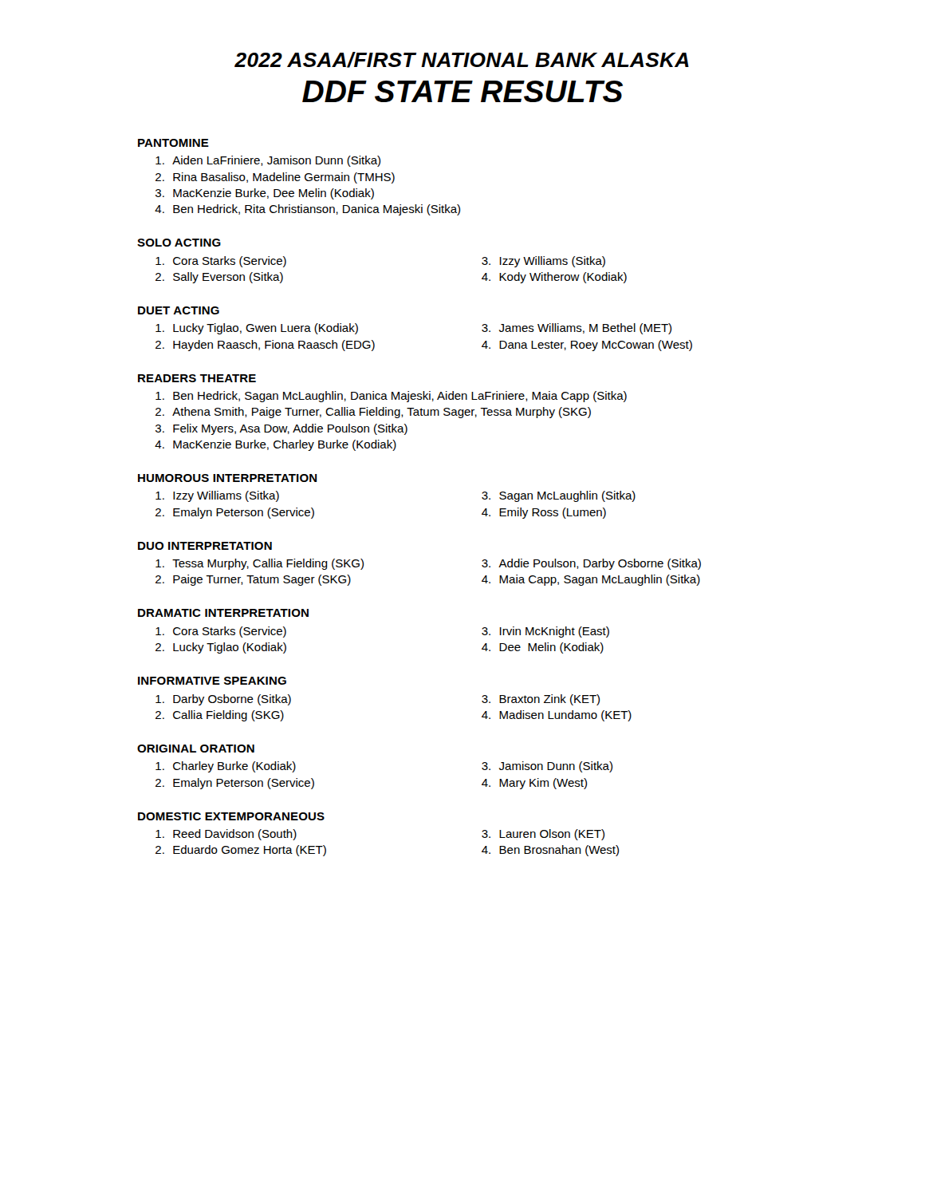2022 ASAA/FIRST NATIONAL BANK ALASKA
DDF STATE RESULTS
Pantomine
Aiden LaFriniere, Jamison Dunn (Sitka)
Rina Basaliso, Madeline Germain (TMHS)
MacKenzie Burke, Dee Melin (Kodiak)
Ben Hedrick, Rita Christianson, Danica Majeski (Sitka)
Solo Acting
Cora Starks (Service)
Sally Everson (Sitka)
Izzy Williams (Sitka)
Kody Witherow (Kodiak)
Duet Acting
Lucky Tiglao, Gwen Luera (Kodiak)
Hayden Raasch, Fiona Raasch (EDG)
James Williams, M Bethel (MET)
Dana Lester, Roey McCowan (West)
Readers Theatre
Ben Hedrick, Sagan McLaughlin, Danica Majeski, Aiden LaFriniere, Maia Capp (Sitka)
Athena Smith, Paige Turner, Callia Fielding, Tatum Sager, Tessa Murphy (SKG)
Felix Myers, Asa Dow, Addie Poulson (Sitka)
MacKenzie Burke, Charley Burke (Kodiak)
Humorous Interpretation
Izzy Williams (Sitka)
Emalyn Peterson (Service)
Sagan McLaughlin (Sitka)
Emily Ross (Lumen)
Duo Interpretation
Tessa Murphy, Callia Fielding (SKG)
Paige Turner, Tatum Sager (SKG)
Addie Poulson, Darby Osborne (Sitka)
Maia Capp, Sagan McLaughlin (Sitka)
Dramatic Interpretation
Cora Starks (Service)
Lucky Tiglao (Kodiak)
Irvin McKnight (East)
Dee Melin (Kodiak)
Informative Speaking
Darby Osborne (Sitka)
Callia Fielding (SKG)
Braxton Zink (KET)
Madisen Lundamo (KET)
Original Oration
Charley Burke (Kodiak)
Emalyn Peterson (Service)
Jamison Dunn (Sitka)
Mary Kim (West)
Domestic Extemporaneous
Reed Davidson (South)
Eduardo Gomez Horta (KET)
Lauren Olson (KET)
Ben Brosnahan (West)